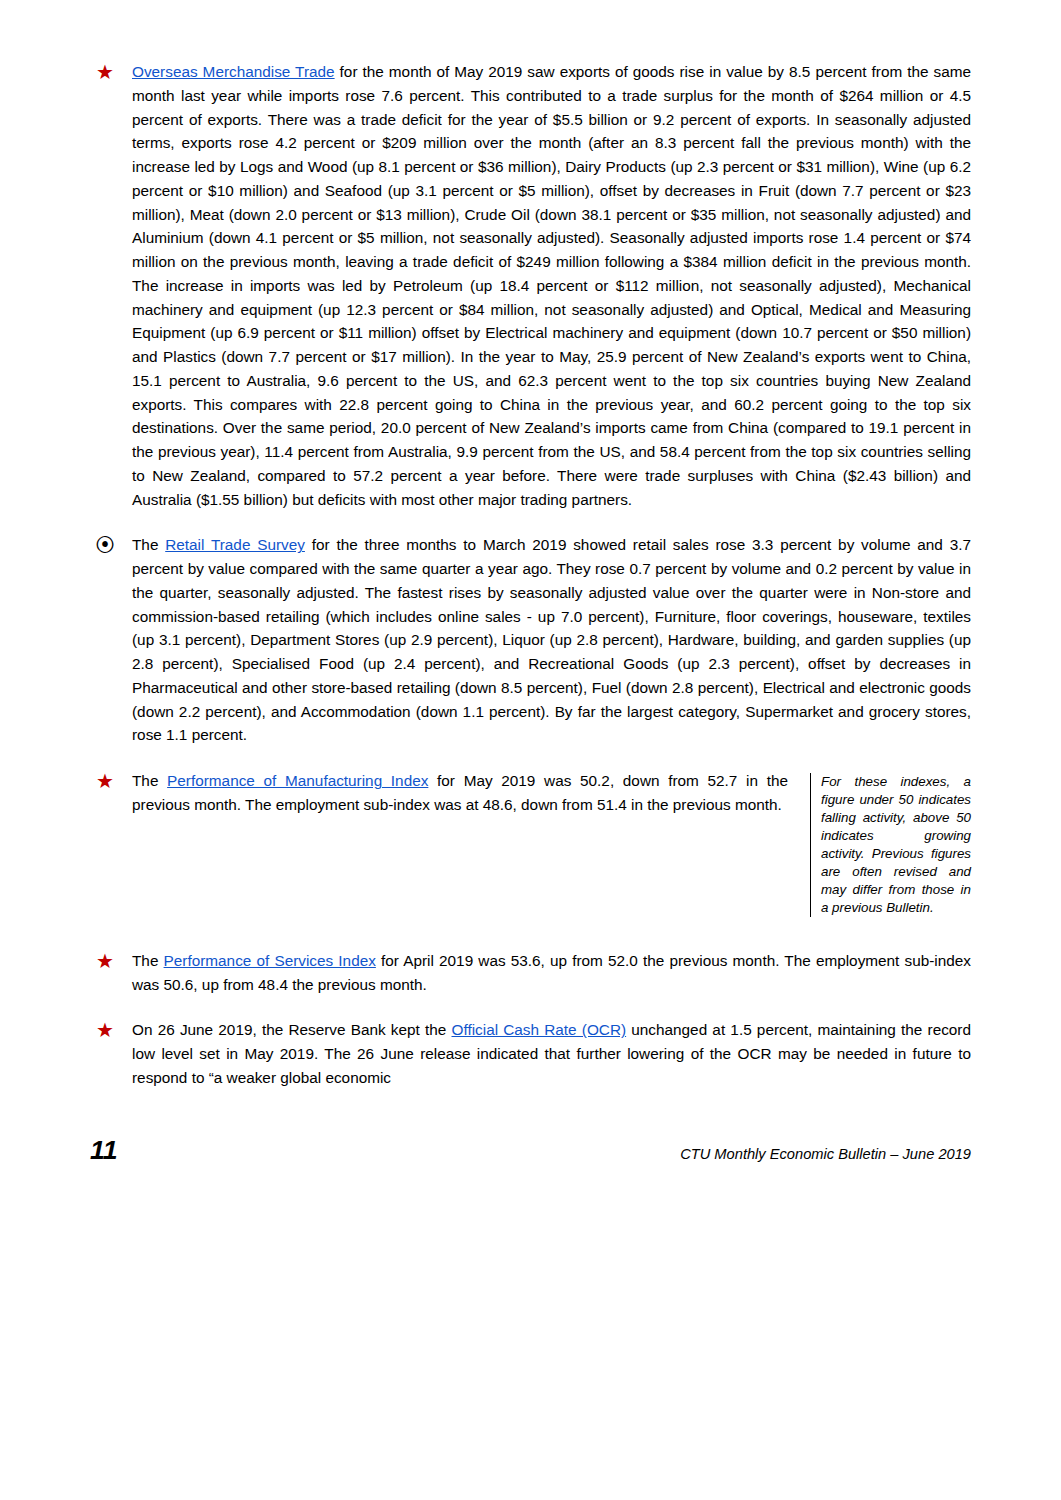★ Overseas Merchandise Trade for the month of May 2019 saw exports of goods rise in value by 8.5 percent from the same month last year while imports rose 7.6 percent. This contributed to a trade surplus for the month of $264 million or 4.5 percent of exports. There was a trade deficit for the year of $5.5 billion or 9.2 percent of exports. In seasonally adjusted terms, exports rose 4.2 percent or $209 million over the month (after an 8.3 percent fall the previous month) with the increase led by Logs and Wood (up 8.1 percent or $36 million), Dairy Products (up 2.3 percent or $31 million), Wine (up 6.2 percent or $10 million) and Seafood (up 3.1 percent or $5 million), offset by decreases in Fruit (down 7.7 percent or $23 million), Meat (down 2.0 percent or $13 million), Crude Oil (down 38.1 percent or $35 million, not seasonally adjusted) and Aluminium (down 4.1 percent or $5 million, not seasonally adjusted). Seasonally adjusted imports rose 1.4 percent or $74 million on the previous month, leaving a trade deficit of $249 million following a $384 million deficit in the previous month. The increase in imports was led by Petroleum (up 18.4 percent or $112 million, not seasonally adjusted), Mechanical machinery and equipment (up 12.3 percent or $84 million, not seasonally adjusted) and Optical, Medical and Measuring Equipment (up 6.9 percent or $11 million) offset by Electrical machinery and equipment (down 10.7 percent or $50 million) and Plastics (down 7.7 percent or $17 million). In the year to May, 25.9 percent of New Zealand’s exports went to China, 15.1 percent to Australia, 9.6 percent to the US, and 62.3 percent went to the top six countries buying New Zealand exports. This compares with 22.8 percent going to China in the previous year, and 60.2 percent going to the top six destinations. Over the same period, 20.0 percent of New Zealand’s imports came from China (compared to 19.1 percent in the previous year), 11.4 percent from Australia, 9.9 percent from the US, and 58.4 percent from the top six countries selling to New Zealand, compared to 57.2 percent a year before. There were trade surpluses with China ($2.43 billion) and Australia ($1.55 billion) but deficits with most other major trading partners.
⦿ The Retail Trade Survey for the three months to March 2019 showed retail sales rose 3.3 percent by volume and 3.7 percent by value compared with the same quarter a year ago. They rose 0.7 percent by volume and 0.2 percent by value in the quarter, seasonally adjusted. The fastest rises by seasonally adjusted value over the quarter were in Non-store and commission-based retailing (which includes online sales - up 7.0 percent), Furniture, floor coverings, houseware, textiles (up 3.1 percent), Department Stores (up 2.9 percent), Liquor (up 2.8 percent), Hardware, building, and garden supplies (up 2.8 percent), Specialised Food (up 2.4 percent), and Recreational Goods (up 2.3 percent), offset by decreases in Pharmaceutical and other store-based retailing (down 8.5 percent), Fuel (down 2.8 percent), Electrical and electronic goods (down 2.2 percent), and Accommodation (down 1.1 percent). By far the largest category, Supermarket and grocery stores, rose 1.1 percent.
★
For these indexes, a figure under 50 indicates falling activity, above 50 indicates growing activity. Previous figures are often revised and may differ from those in a previous Bulletin.
The Performance of Manufacturing Index for May 2019 was 50.2, down from 52.7 in the previous month. The employment sub-index was at 48.6, down from 51.4 in the previous month.
★ The Performance of Services Index for April 2019 was 53.6, up from 52.0 the previous month. The employment sub-index was 50.6, up from 48.4 the previous month.
★ On 26 June 2019, the Reserve Bank kept the Official Cash Rate (OCR) unchanged at 1.5 percent, maintaining the record low level set in May 2019. The 26 June release indicated that further lowering of the OCR may be needed in future to respond to “a weaker global economic
11 CTU Monthly Economic Bulletin – June 2019